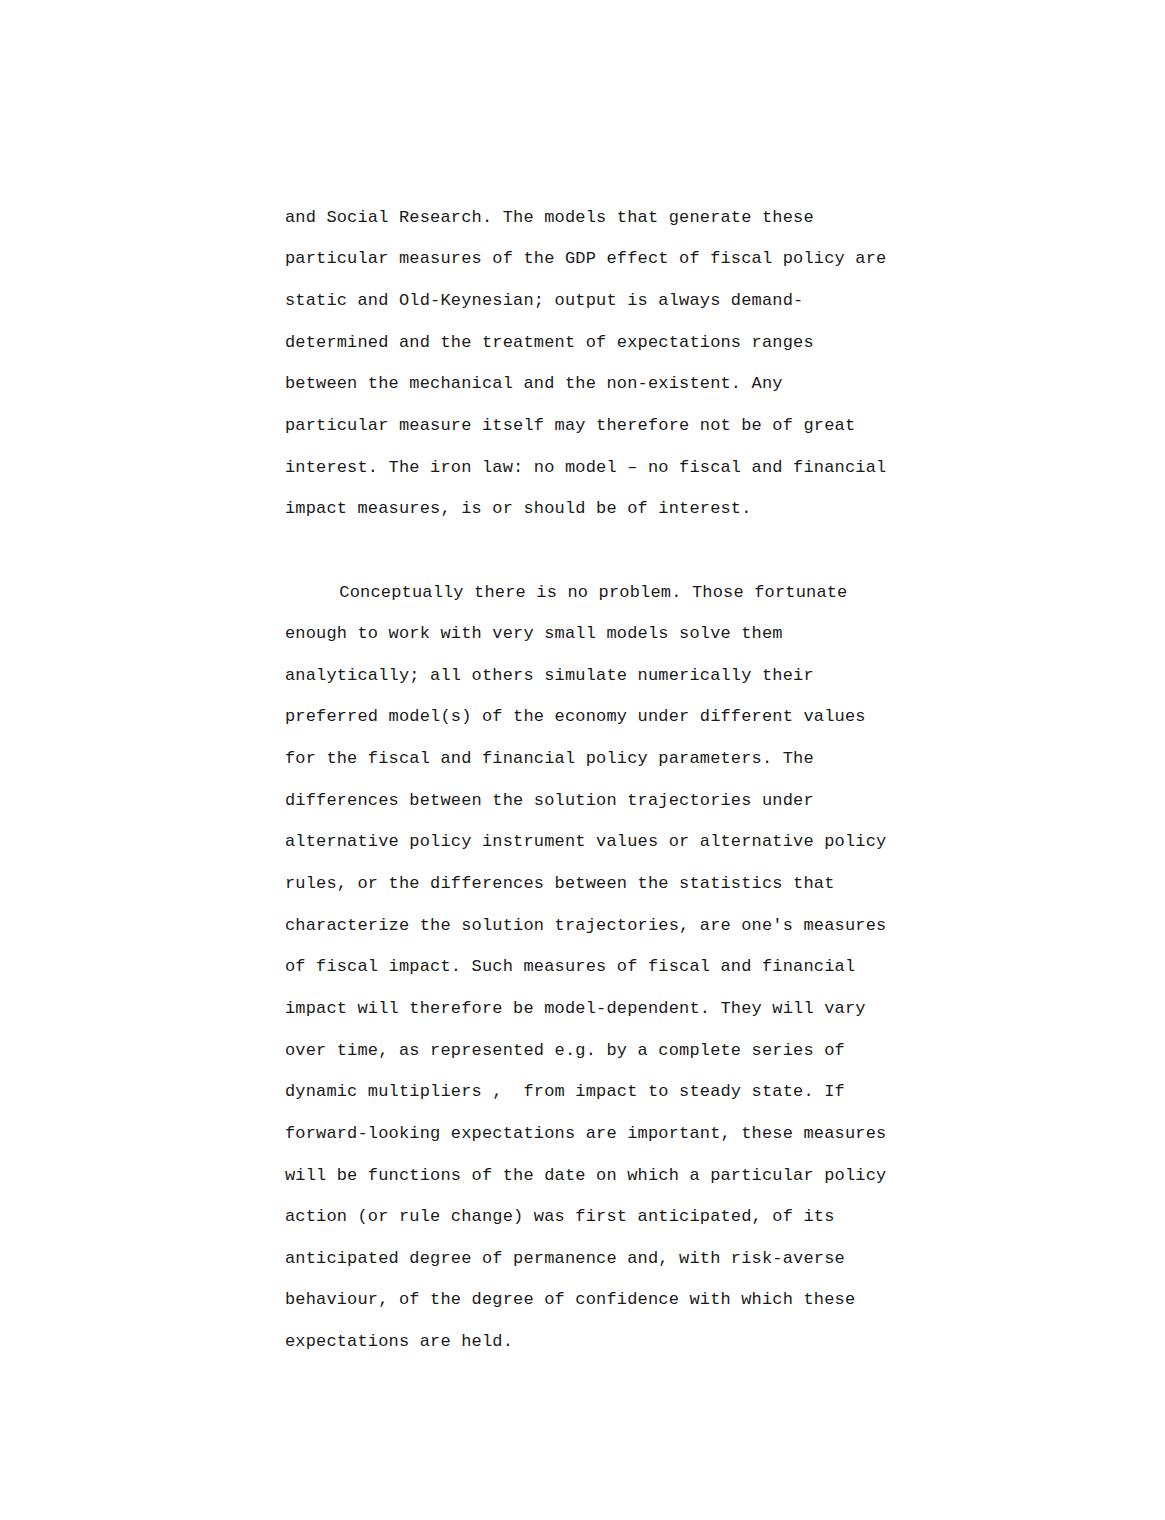and Social Research. The models that generate these particular measures of the GDP effect of fiscal policy are static and Old-Keynesian; output is always demand-determined and the treatment of expectations ranges between the mechanical and the non-existent. Any particular measure itself may therefore not be of great interest. The iron law: no model – no fiscal and financial impact measures, is or should be of interest.
Conceptually there is no problem. Those fortunate enough to work with very small models solve them analytically; all others simulate numerically their preferred model(s) of the economy under different values for the fiscal and financial policy parameters. The differences between the solution trajectories under alternative policy instrument values or alternative policy rules, or the differences between the statistics that characterize the solution trajectories, are one's measures of fiscal impact. Such measures of fiscal and financial impact will therefore be model-dependent. They will vary over time, as represented e.g. by a complete series of dynamic multipliers , from impact to steady state. If forward-looking expectations are important, these measures will be functions of the date on which a particular policy action (or rule change) was first anticipated, of its anticipated degree of permanence and, with risk-averse behaviour, of the degree of confidence with which these expectations are held.